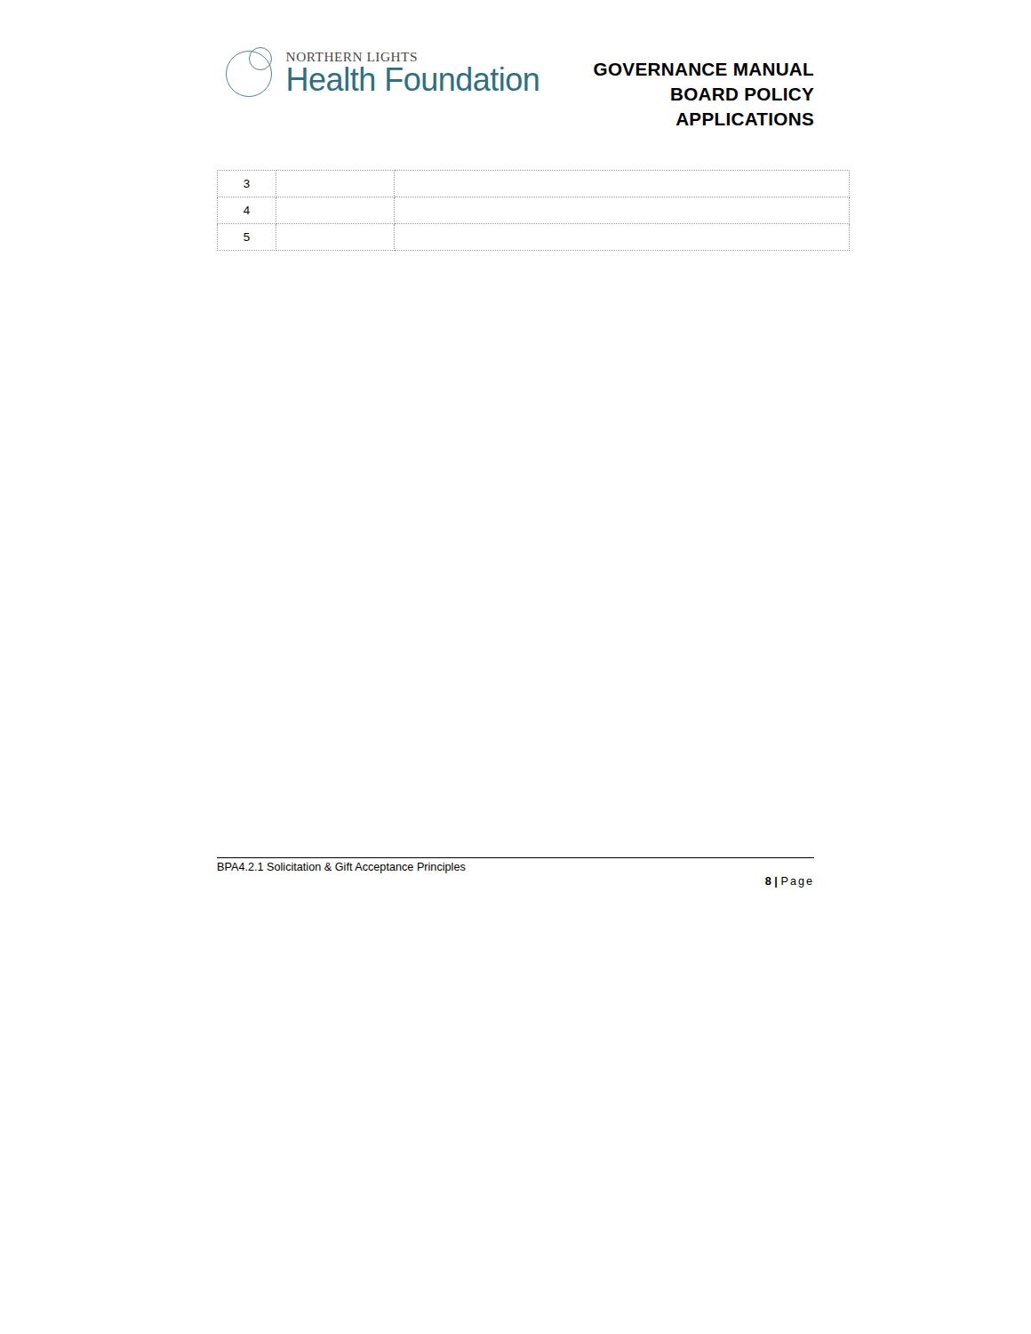NORTHERN LIGHTS Health Foundation
GOVERNANCE MANUAL
BOARD POLICY
APPLICATIONS
| 3 | | |
| 4 | | |
| 5 | | |
BPA4.2.1 Solicitation & Gift Acceptance Principles
8 | Page